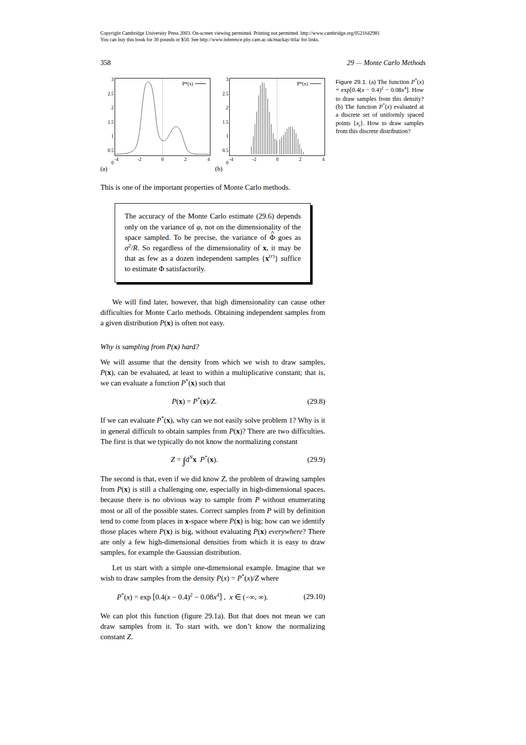Copyright Cambridge University Press 2003. On-screen viewing permitted. Printing not permitted. http://www.cambridge.org/0521642981
You can buy this book for 30 pounds or $50. See http://www.inference.phy.cam.ac.uk/mackay/itila/ for links.
358
29 — Monte Carlo Methods
3 2.5 2 1.5 1 0.5 0
P*(x)
-4 -2 0 2 4
(a)
3 2.5 2 1.5 1 0.5 0
P*(x)
-4 -2 0 2 4
(b)
This is one of the important properties of Monte Carlo methods.
The accuracy of the Monte Carlo estimate (29.6) depends only on the variance of φ, not on the dimensionality of the space sampled. To be precise, the variance of Φ goes as σ2/R. So regardless of the dimensionality of x, it may be that as few as a dozen independent samples {x(r)} suffice to estimate Φ satisfactorily.
We will find later, however, that high dimensionality can cause other difficulties for Monte Carlo methods. Obtaining independent samples from a given distribution P(x) is often not easy.
Why is sampling from P(x) hard?
We will assume that the density from which we wish to draw samples, P(x), can be evaluated, at least to within a multiplicative constant; that is, we can evaluate a function P*(x) such that
P(x) = P*(x)/Z.
(29.8)
If we can evaluate P*(x), why can we not easily solve problem 1? Why is it in general difficult to obtain samples from P(x)? There are two difficulties. The first is that we typically do not know the normalizing constant
Z = ∫dNx P*(x).
(29.9)
The second is that, even if we did know Z, the problem of drawing samples from P(x) is still a challenging one, especially in high-dimensional spaces, because there is no obvious way to sample from P without enumerating most or all of the possible states. Correct samples from P will by definition tend to come from places in x-space where P(x) is big; how can we identify those places where P(x) is big, without evaluating P(x) everywhere? There are only a few high-dimensional densities from which it is easy to draw samples, for example the Gaussian distribution.
Let us start with a simple one-dimensional example. Imagine that we wish to draw samples from the density P(x) = P*(x)/Z where
P*(x) = exp [0.4(x − 0.4)2 − 0.08x4] , x ∈ (−∞, ∞).
(29.10)
We can plot this function (figure 29.1a). But that does not mean we can draw samples from it. To start with, we don’t know the normalizing constant Z.
Figure 29.1. (a) The function P*(x) = exp[0.4(x − 0.4)2 − 0.08x4]. How to draw samples from this density? (b) The function P*(x) evaluated at a discrete set of uniformly spaced points {xi}. How to draw samples from this discrete distribution?